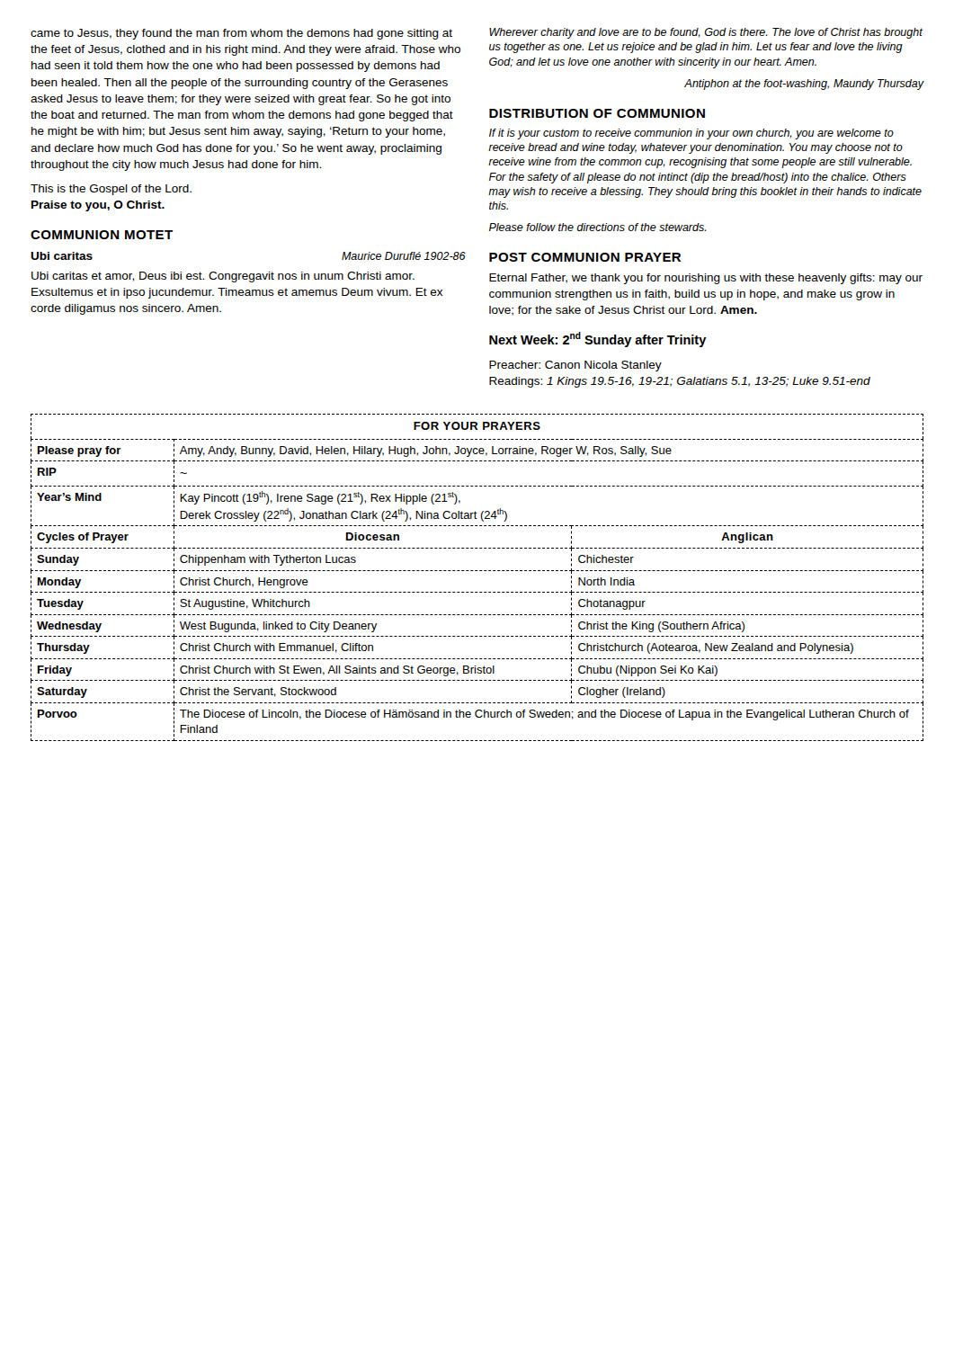came to Jesus, they found the man from whom the demons had gone sitting at the feet of Jesus, clothed and in his right mind. And they were afraid. Those who had seen it told them how the one who had been possessed by demons had been healed. Then all the people of the surrounding country of the Gerasenes asked Jesus to leave them; for they were seized with great fear. So he got into the boat and returned. The man from whom the demons had gone begged that he might be with him; but Jesus sent him away, saying, ‘Return to your home, and declare how much God has done for you.’ So he went away, proclaiming throughout the city how much Jesus had done for him.
This is the Gospel of the Lord.
Praise to you, O Christ.
Communion Motet
Ubi caritas Maurice Duruflé 1902-86
Ubi caritas et amor, Deus ibi est. Congregavit nos in unum Christi amor. Exsultemus et in ipso jucundemur. Timeamus et amemus Deum vivum. Et ex corde diligamus nos sincero. Amen.
Wherever charity and love are to be found, God is there. The love of Christ has brought us together as one. Let us rejoice and be glad in him. Let us fear and love the living God; and let us love one another with sincerity in our heart. Amen.
Antiphon at the foot-washing, Maundy Thursday
Distribution of Communion
If it is your custom to receive communion in your own church, you are welcome to receive bread and wine today, whatever your denomination. You may choose not to receive wine from the common cup, recognising that some people are still vulnerable. For the safety of all please do not intinct (dip the bread/host) into the chalice. Others may wish to receive a blessing. They should bring this booklet in their hands to indicate this.
Please follow the directions of the stewards.
Post Communion Prayer
Eternal Father, we thank you for nourishing us with these heavenly gifts: may our communion strengthen us in faith, build us up in hope, and make us grow in love; for the sake of Jesus Christ our Lord. Amen.
Next Week: 2nd Sunday after Trinity
Preacher: Canon Nicola Stanley
Readings: 1 Kings 19.5-16, 19-21; Galatians 5.1, 13-25; Luke 9.51-end
For Your Prayers
| Please pray for | Amy, Andy, Bunny, David, Helen, Hilary, Hugh, John, Joyce, Lorraine, Roger W, Ros, Sally, Sue |
| RIP | ~ |
| Year’s Mind | Kay Pincott (19 th ), Irene Sage (21 st ), Rex Hipple (21 st ), Derek Crossley (22 nd ), Jonathan Clark (24 th ), Nina Coltart (24 th ) |
| Cycles of Prayer | Diocesan | Anglican |
| Sunday | Chippenham with Tytherton Lucas | Chichester |
| Monday | Christ Church, Hengrove | North India |
| Tuesday | St Augustine, Whitchurch | Chotanagpur |
| Wednesday | West Bugunda, linked to City Deanery | Christ the King (Southern Africa) |
| Thursday | Christ Church with Emmanuel, Clifton | Christchurch (Aotearoa, New Zealand and Polynesia) |
| Friday | Christ Church with St Ewen, All Saints and St George, Bristol | Chubu (Nippon Sei Ko Kai) |
| Saturday | Christ the Servant, Stockwood | Clogher (Ireland) |
| Porvoo | The Diocese of Lincoln, the Diocese of Hämösand in the Church of Sweden; and the Diocese of Lapua in the Evangelical Lutheran Church of Finland |